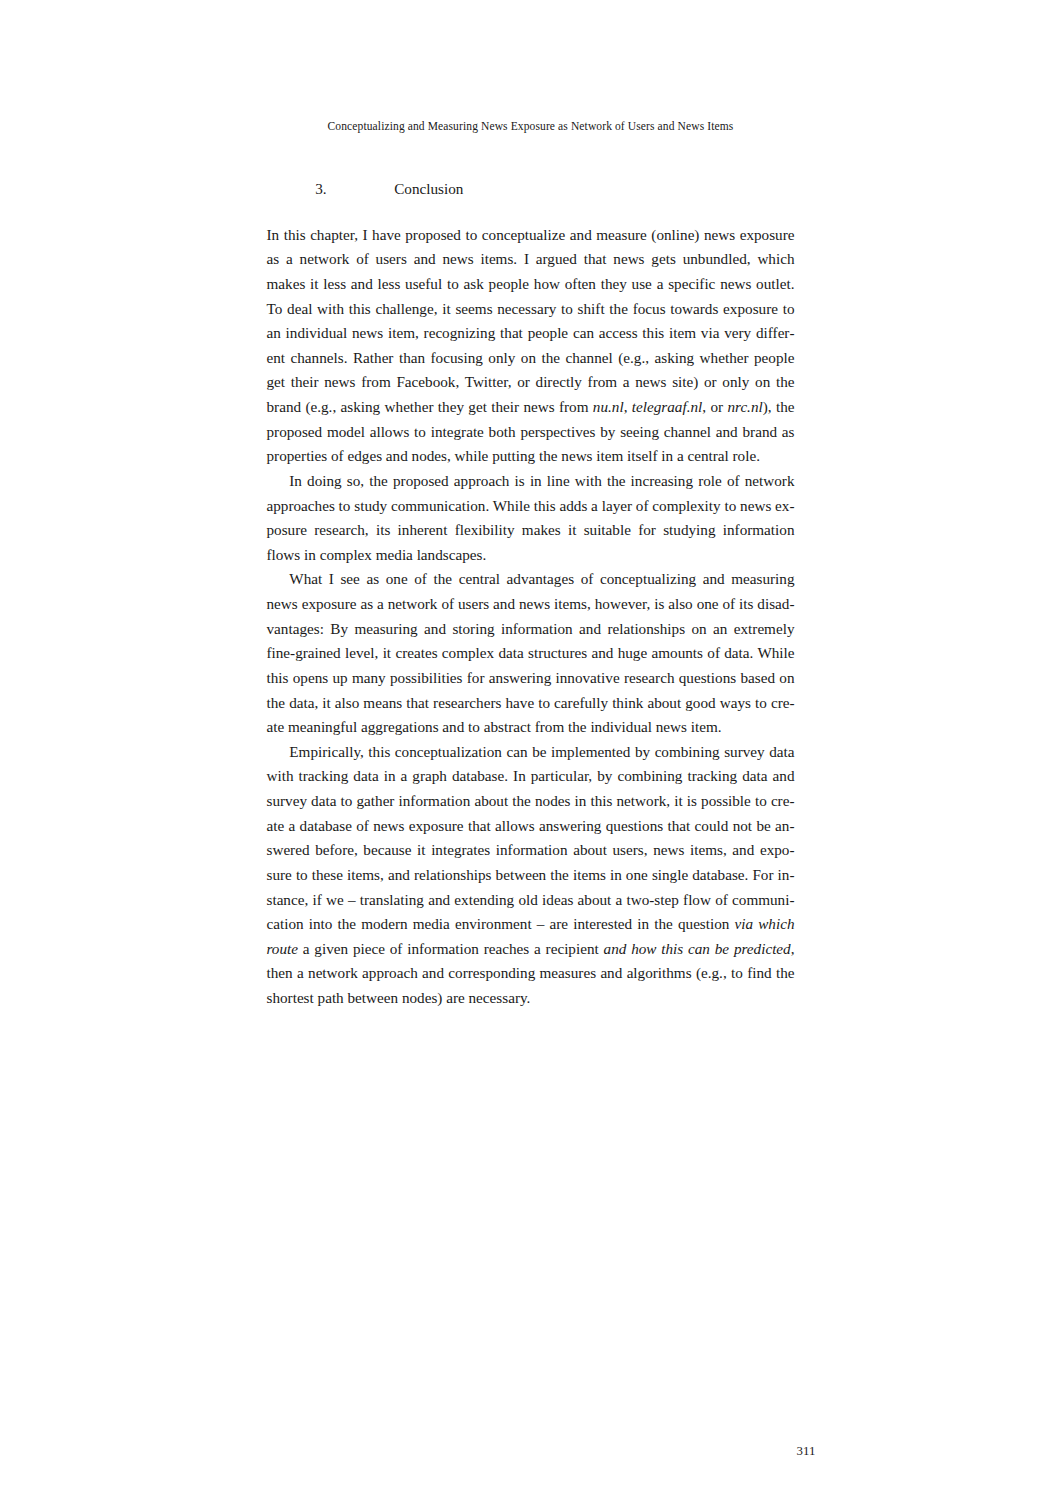Conceptualizing and Measuring News Exposure as Network of Users and News Items
3. Conclusion
In this chapter, I have proposed to conceptualize and measure (online) news exposure as a network of users and news items. I argued that news gets unbundled, which makes it less and less useful to ask people how often they use a specific news outlet. To deal with this challenge, it seems necessary to shift the focus towards exposure to an individual news item, recognizing that people can access this item via very different channels. Rather than focusing only on the channel (e.g., asking whether people get their news from Facebook, Twitter, or directly from a news site) or only on the brand (e.g., asking whether they get their news from nu.nl, telegraaf.nl, or nrc.nl), the proposed model allows to integrate both perspectives by seeing channel and brand as properties of edges and nodes, while putting the news item itself in a central role.
In doing so, the proposed approach is in line with the increasing role of network approaches to study communication. While this adds a layer of complexity to news exposure research, its inherent flexibility makes it suitable for studying information flows in complex media landscapes.
What I see as one of the central advantages of conceptualizing and measuring news exposure as a network of users and news items, however, is also one of its disadvantages: By measuring and storing information and relationships on an extremely fine-grained level, it creates complex data structures and huge amounts of data. While this opens up many possibilities for answering innovative research questions based on the data, it also means that researchers have to carefully think about good ways to create meaningful aggregations and to abstract from the individual news item.
Empirically, this conceptualization can be implemented by combining survey data with tracking data in a graph database. In particular, by combining tracking data and survey data to gather information about the nodes in this network, it is possible to create a database of news exposure that allows answering questions that could not be answered before, because it integrates information about users, news items, and exposure to these items, and relationships between the items in one single database. For instance, if we – translating and extending old ideas about a two-step flow of communication into the modern media environment – are interested in the question via which route a given piece of information reaches a recipient and how this can be predicted, then a network approach and corresponding measures and algorithms (e.g., to find the shortest path between nodes) are necessary.
311